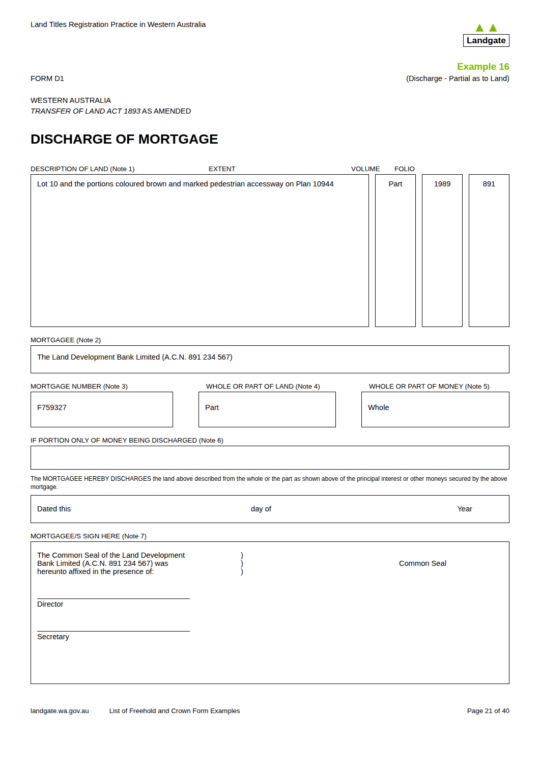Land Titles Registration Practice in Western Australia
▲▲
Landgate
Example 16
FORM D1
(Discharge - Partial as to Land)
WESTERN AUSTRALIA
TRANSFER OF LAND ACT 1893 AS AMENDED
DISCHARGE OF MORTGAGE
DESCRIPTION OF LAND (Note 1)
EXTENT
VOLUME
FOLIO
Lot 10 and the portions coloured brown and marked pedestrian accessway on Plan 10944
Part
1989
891
MORTGAGEE (Note 2)
The Land Development Bank Limited (A.C.N. 891 234 567)
MORTGAGE NUMBER (Note 3)
WHOLE OR PART OF LAND (Note 4)
WHOLE OR PART OF MONEY (Note 5)
F759327
Part
Whole
IF PORTION ONLY OF MONEY BEING DISCHARGED (Note 6)
The MORTGAGEE HEREBY DISCHARGES the land above described from the whole or the part as shown above of the principal interest or other moneys secured by the above mortgage.
Dated this
day of
Year
MORTGAGEE/S SIGN HERE (Note 7)
The Common Seal of the Land Development
)
Bank Limited (A.C.N. 891 234 567) was
)
Common Seal
hereunto affixed in the presence of:
)
Director
Secretary
landgate.wa.gov.au
List of Freehold and Crown Form Examples
Page 21 of 40